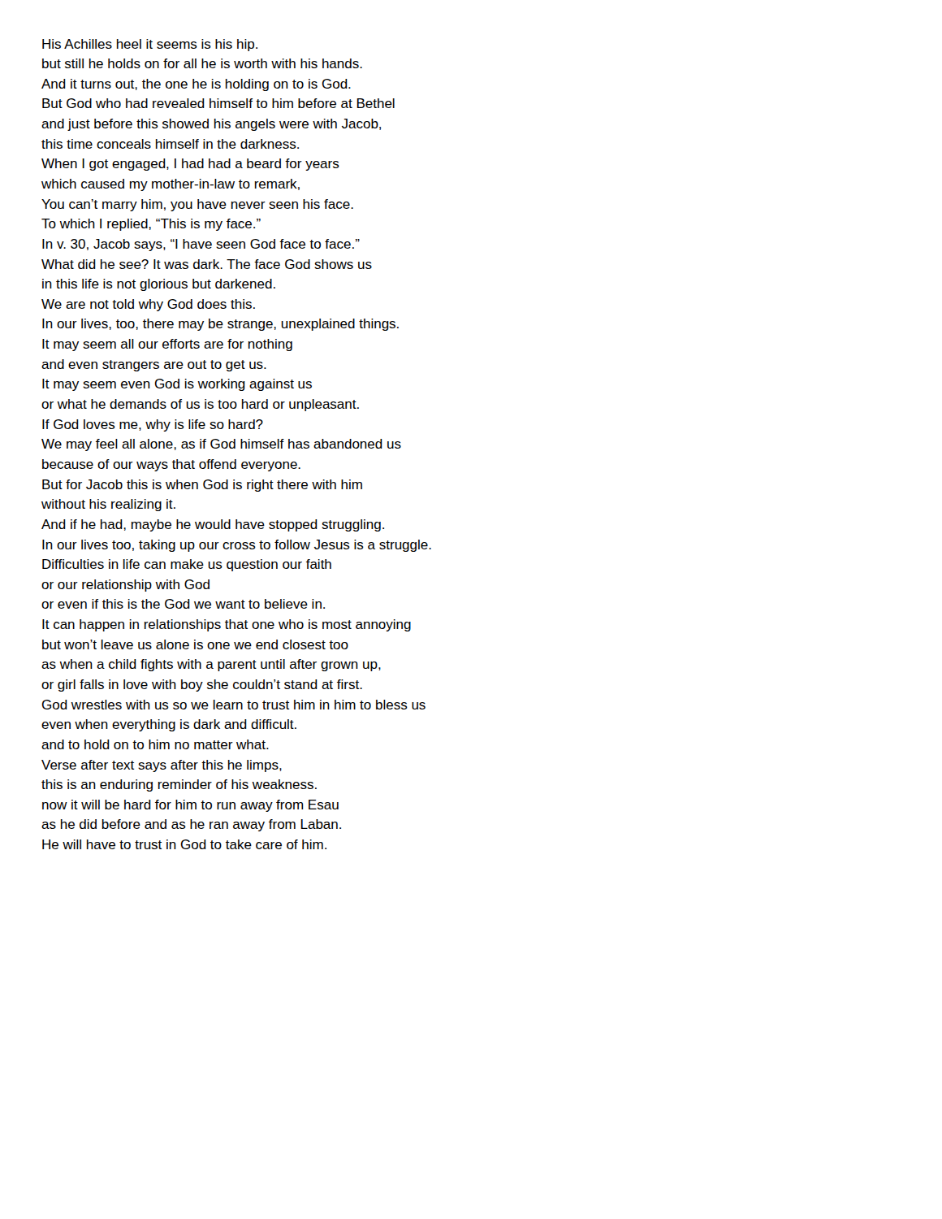His Achilles heel it seems is his hip.
but still he holds on for all he is worth with his hands.
And it turns out, the one he is holding on to is God.
But God who had revealed himself to him before at Bethel
and just before this showed his angels were with Jacob,
this time conceals himself in the darkness.
When I got engaged, I had had a beard for years
which caused my mother-in-law to remark,
You can’t marry him, you have never seen his face.
To which I replied, “This is my face.”
In v. 30, Jacob says, “I have seen God face to face.”
What did he see? It was dark. The face God shows us
in this life is not glorious but darkened.
We are not told why God does this.
In our lives, too, there may be strange, unexplained things.
It may seem all our efforts are for nothing
and even strangers are out to get us.
It may seem even God is working against us
or what he demands of us is too hard or unpleasant.
If God loves me, why is life so hard?
We may feel all alone, as if God himself has abandoned us
because of our ways that offend everyone.
But for Jacob this is when God is right there with him
without his realizing it.
And if he had, maybe he would have stopped struggling.
In our lives too, taking up our cross to follow Jesus is a struggle.
Difficulties in life can make us question our faith
or our relationship with God
or even if this is the God we want to believe in.
It can happen in relationships that one who is most annoying
but won’t leave us alone is one we end closest too
as when a child fights with a parent until after grown up,
or girl falls in love with boy she couldn’t stand at first.
God wrestles with us so we learn to trust him in him to bless us
even when everything is dark and difficult.
and to hold on to him no matter what.
Verse after text says after this he limps,
this is an enduring reminder of his weakness.
now it will be hard for him to run away from Esau
as he did before and as he ran away from Laban.
He will have to trust in God to take care of him.